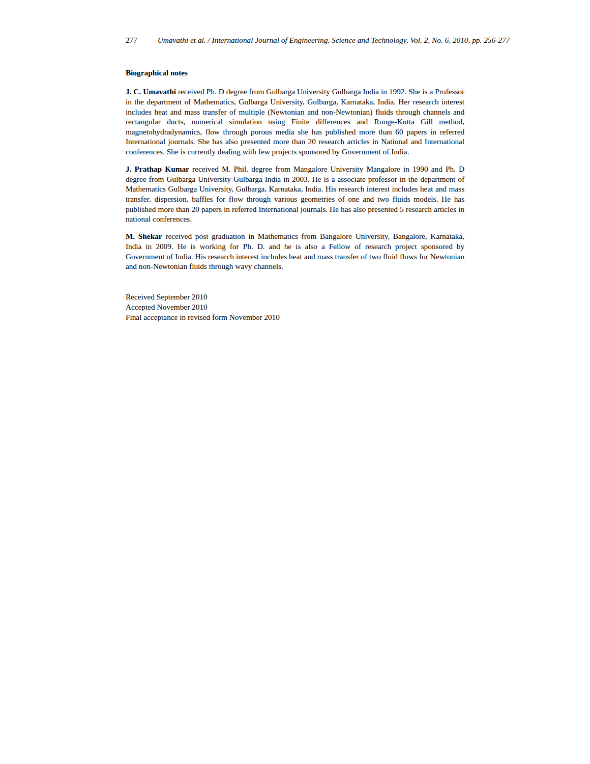277 Umavathi et al. / International Journal of Engineering, Science and Technology, Vol. 2, No. 6, 2010, pp. 256-277
Biographical notes
J. C. Umavathi received Ph. D degree from Gulbarga University Gulbarga India in 1992. She is a Professor in the department of Mathematics, Gulbarga University, Gulbarga, Karnataka, India. Her research interest includes heat and mass transfer of multiple (Newtonian and non-Newtonian) fluids through channels and rectangular ducts, numerical simulation using Finite differences and Runge-Kutta Gill method, magnetohydradynamics, flow through porous media she has published more than 60 papers in referred International journals. She has also presented more than 20 research articles in National and International conferences. She is currently dealing with few projects sponsored by Government of India.
J. Prathap Kumar received M. Phil. degree from Mangalore University Mangalore in 1990 and Ph. D degree from Gulbarga University Gulbarga India in 2003. He is a associate professor in the department of Mathematics Gulbarga University, Gulbarga, Karnataka, India. His research interest includes heat and mass transfer, dispersion, baffles for flow through various geometries of one and two fluids models. He has published more than 20 papers in referred International journals. He has also presented 5 research articles in national conferences.
M. Shekar received post graduation in Mathematics from Bangalore University, Bangalore, Karnataka, India in 2009. He is working for Ph. D. and he is also a Fellow of research project sponsored by Government of India. His research interest includes heat and mass transfer of two fluid flows for Newtonian and non-Newtonian fluids through wavy channels.
Received September 2010
Accepted November 2010
Final acceptance in revised form November 2010